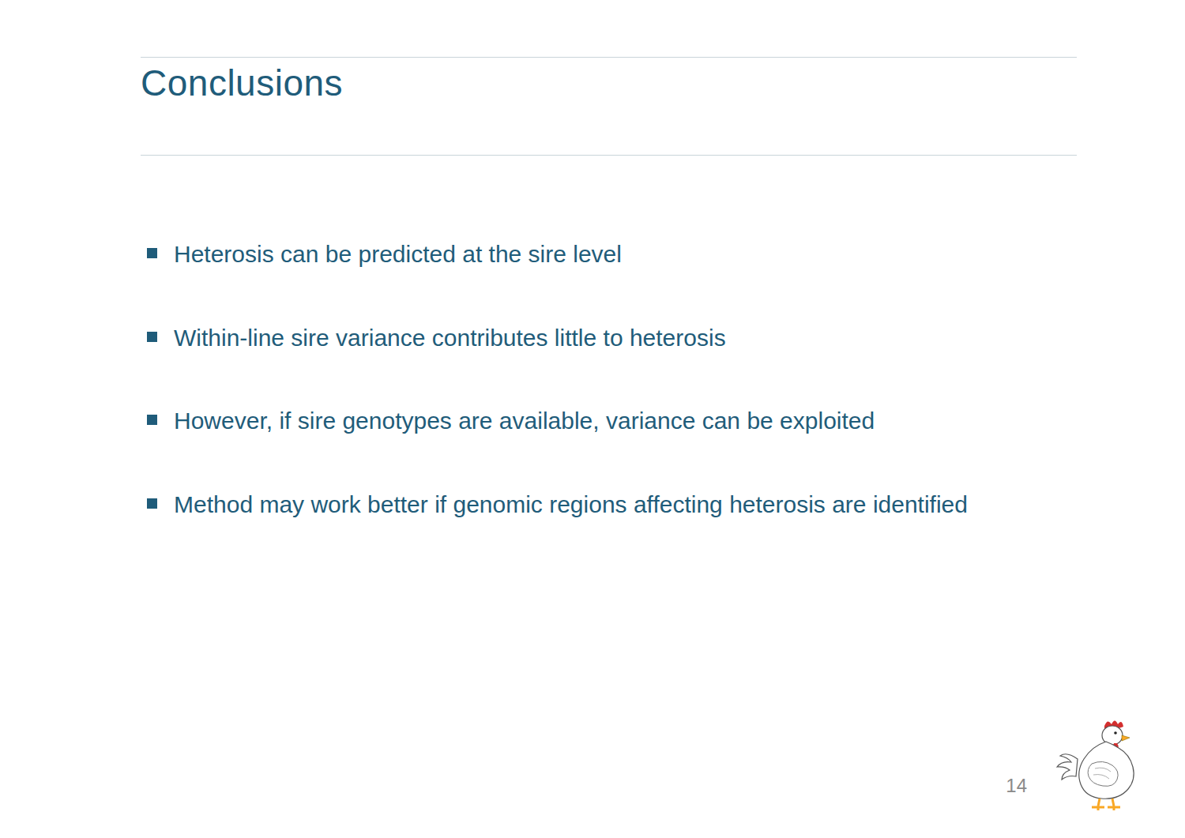Conclusions
Heterosis can be predicted at the sire level
Within-line sire variance contributes little to heterosis
However, if sire genotypes are available, variance can be exploited
Method may work better if genomic regions affecting heterosis are identified
14